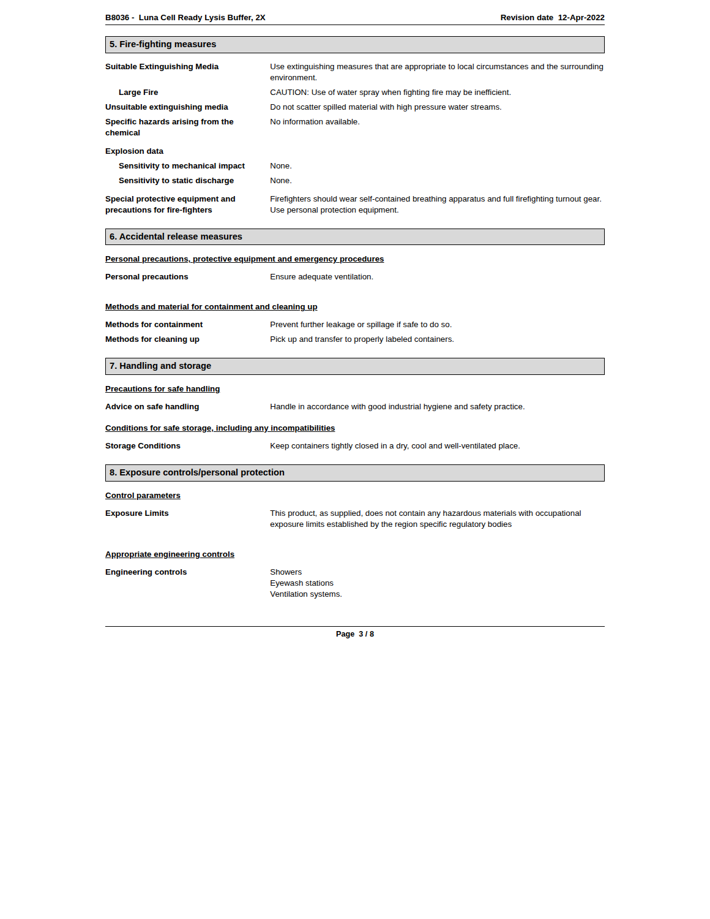B8036 - Luna Cell Ready Lysis Buffer, 2X
Revision date 12-Apr-2022
5. Fire-fighting measures
| Suitable Extinguishing Media | Use extinguishing measures that are appropriate to local circumstances and the surrounding environment. |
| Large Fire | CAUTION: Use of water spray when fighting fire may be inefficient. |
| Unsuitable extinguishing media | Do not scatter spilled material with high pressure water streams. |
| Specific hazards arising from the chemical | No information available. |
| Explosion data | |
| Sensitivity to mechanical impact | None. |
| Sensitivity to static discharge | None. |
| Special protective equipment and precautions for fire-fighters | Firefighters should wear self-contained breathing apparatus and full firefighting turnout gear. Use personal protection equipment. |
6. Accidental release measures
Personal precautions, protective equipment and emergency procedures
| Personal precautions | Ensure adequate ventilation. |
Methods and material for containment and cleaning up
| Methods for containment | Prevent further leakage or spillage if safe to do so. |
| Methods for cleaning up | Pick up and transfer to properly labeled containers. |
7. Handling and storage
Precautions for safe handling
| Advice on safe handling | Handle in accordance with good industrial hygiene and safety practice. |
Conditions for safe storage, including any incompatibilities
| Storage Conditions | Keep containers tightly closed in a dry, cool and well-ventilated place. |
8. Exposure controls/personal protection
Control parameters
| Exposure Limits | This product, as supplied, does not contain any hazardous materials with occupational exposure limits established by the region specific regulatory bodies |
Appropriate engineering controls
| Engineering controls | Showers Eyewash stations Ventilation systems. |
Page 3 / 8